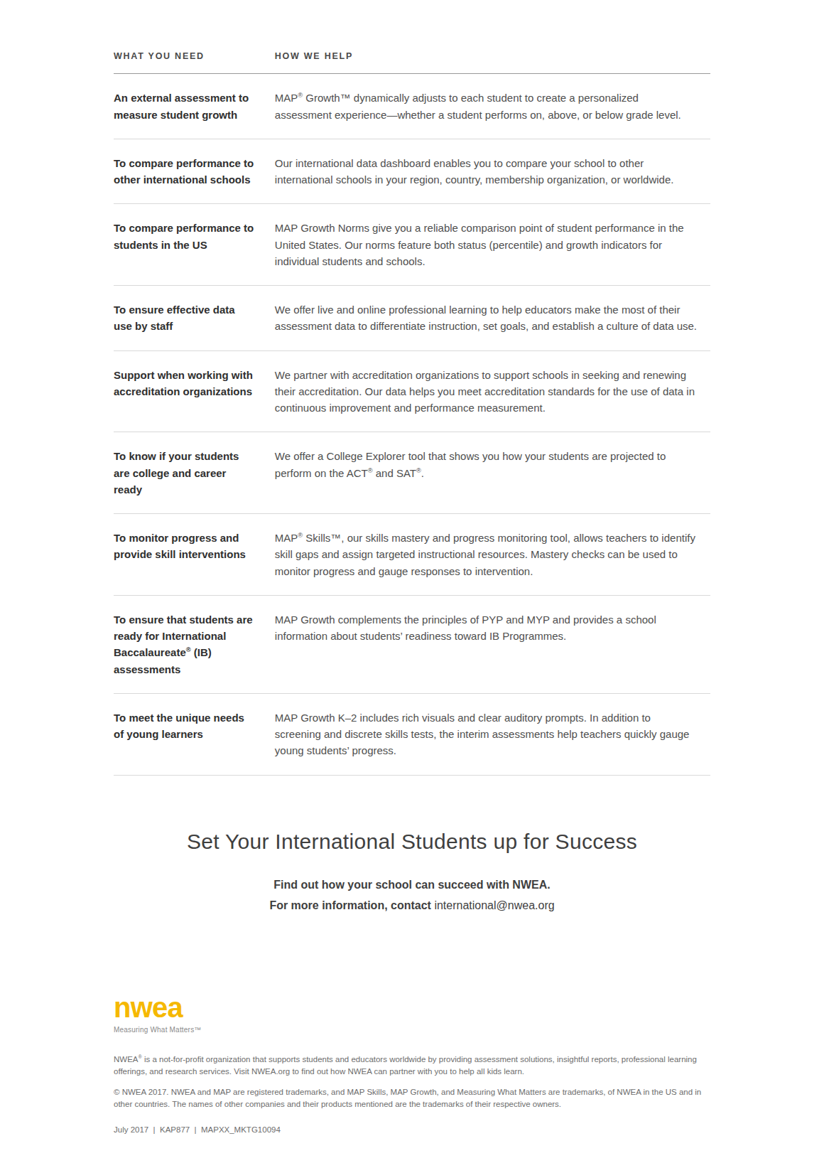| What you need | How we help |
| --- | --- |
| An external assessment to measure student growth | MAP ® Growth™ dynamically adjusts to each student to create a personalized assessment experience—whether a student performs on, above, or below grade level. |
| To compare performance to other international schools | Our international data dashboard enables you to compare your school to other international schools in your region, country, membership organization, or worldwide. |
| To compare performance to students in the US | MAP Growth Norms give you a reliable comparison point of student performance in the United States. Our norms feature both status (percentile) and growth indicators for individual students and schools. |
| To ensure effective data use by staff | We offer live and online professional learning to help educators make the most of their assessment data to differentiate instruction, set goals, and establish a culture of data use. |
| Support when working with accreditation organizations | We partner with accreditation organizations to support schools in seeking and renewing their accreditation. Our data helps you meet accreditation standards for the use of data in continuous improvement and performance measurement. |
| To know if your students are college and career ready | We offer a College Explorer tool that shows you how your students are projected to perform on the ACT ® and SAT ® . |
| To monitor progress and provide skill interventions | MAP ® Skills™, our skills mastery and progress monitoring tool, allows teachers to identify skill gaps and assign targeted instructional resources. Mastery checks can be used to monitor progress and gauge responses to intervention. |
| To ensure that students are ready for International Baccalaureate ® (IB) assessments | MAP Growth complements the principles of PYP and MYP and provides a school information about students’ readiness toward IB Programmes. |
| To meet the unique needs of young learners | MAP Growth K–2 includes rich visuals and clear auditory prompts. In addition to screening and discrete skills tests, the interim assessments help teachers quickly gauge young students’ progress. |
Set Your International Students up for Success
Find out how your school can succeed with NWEA.
For more information, contact international@nwea.org
nwea Measuring What Matters™
NWEA® is a not-for-profit organization that supports students and educators worldwide by providing assessment solutions, insightful reports, professional learning offerings, and research services. Visit NWEA.org to find out how NWEA can partner with you to help all kids learn.
© NWEA 2017. NWEA and MAP are registered trademarks, and MAP Skills, MAP Growth, and Measuring What Matters are trademarks, of NWEA in the US and in other countries. The names of other companies and their products mentioned are the trademarks of their respective owners.
July 2017 | KAP877 | MAPXX_MKTG10094